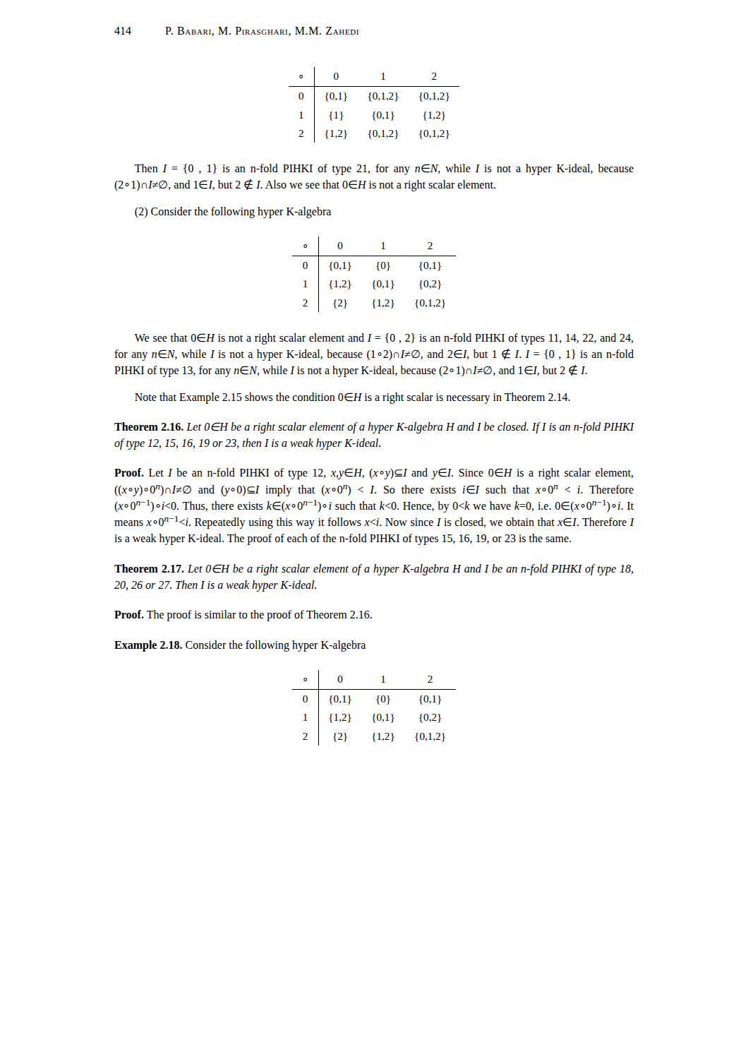414 P. Babari, M. Pirasghari, M.M. Zahedi
| ∘ | 0 | 1 | 2 |
| --- | --- | --- | --- |
| 0 | {0,1} | {0,1,2} | {0,1,2} |
| 1 | {1} | {0,1} | {1,2} |
| 2 | {1,2} | {0,1,2} | {0,1,2} |
Then I = {0 , 1} is an n-fold PIHKI of type 21, for any n∈N, while I is not a hyper K-ideal, because (2∘1)∩I≠∅, and 1∈I, but 2 ∉ I. Also we see that 0∈H is not a right scalar element.
(2) Consider the following hyper K-algebra
| ∘ | 0 | 1 | 2 |
| --- | --- | --- | --- |
| 0 | {0,1} | {0} | {0,1} |
| 1 | {1,2} | {0,1} | {0,2} |
| 2 | {2} | {1,2} | {0,1,2} |
We see that 0∈H is not a right scalar element and I = {0 , 2} is an n-fold PIHKI of types 11, 14, 22, and 24, for any n∈N, while I is not a hyper K-ideal, because (1∘2)∩I≠∅, and 2∈I, but 1 ∉ I. I = {0 , 1} is an n-fold PIHKI of type 13, for any n∈N, while I is not a hyper K-ideal, because (2∘1)∩I≠∅, and 1∈I, but 2 ∉ I.
Note that Example 2.15 shows the condition 0∈H is a right scalar is necessary in Theorem 2.14.
Theorem 2.16. Let 0∈H be a right scalar element of a hyper K-algebra H and I be closed. If I is an n-fold PIHKI of type 12, 15, 16, 19 or 23, then I is a weak hyper K-ideal.
Proof. Let I be an n-fold PIHKI of type 12, x,y∈H, (x∘y)⊆I and y∈I. Since 0∈H is a right scalar element, ((x∘y)∘0n)∩I≠∅ and (y∘0)⊆I imply that (x∘0n) < I. So there exists i∈I such that x∘0n < i. Therefore (x∘0n−1)∘i<0. Thus, there exists k∈(x∘0n−1)∘i such that k<0. Hence, by 0<k we have k=0, i.e. 0∈(x∘0n−1)∘i. It means x∘0n−1<i. Repeatedly using this way it follows x<i. Now since I is closed, we obtain that x∈I. Therefore I is a weak hyper K-ideal. The proof of each of the n-fold PIHKI of types 15, 16, 19, or 23 is the same.
Theorem 2.17. Let 0∈H be a right scalar element of a hyper K-algebra H and I be an n-fold PIHKI of type 18, 20, 26 or 27. Then I is a weak hyper K-ideal.
Proof. The proof is similar to the proof of Theorem 2.16.
Example 2.18. Consider the following hyper K-algebra
| ∘ | 0 | 1 | 2 |
| --- | --- | --- | --- |
| 0 | {0,1} | {0} | {0,1} |
| 1 | {1,2} | {0,1} | {0,2} |
| 2 | {2} | {1,2} | {0,1,2} |